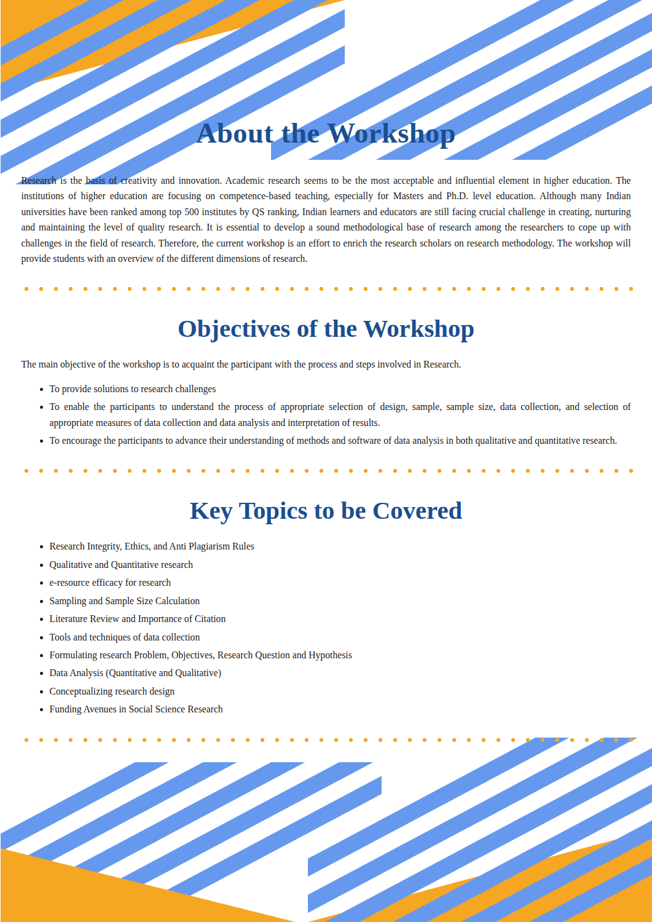About the Workshop
Research is the basis of creativity and innovation. Academic research seems to be the most acceptable and influential element in higher education. The institutions of higher education are focusing on competence-based teaching, especially for Masters and Ph.D. level education. Although many Indian universities have been ranked among top 500 institutes by QS ranking, Indian learners and educators are still facing crucial challenge in creating, nurturing and maintaining the level of quality research. It is essential to develop a sound methodological base of research among the researchers to cope up with challenges in the field of research. Therefore, the current workshop is an effort to enrich the research scholars on research methodology. The workshop will provide students with an overview of the different dimensions of research.
Objectives of the Workshop
The main objective of the workshop is to acquaint the participant with the process and steps involved in Research.
To provide solutions to research challenges
To enable the participants to understand the process of appropriate selection of design, sample, sample size, data collection, and selection of appropriate measures of data collection and data analysis and interpretation of results.
To encourage the participants to advance their understanding of methods and software of data analysis in both qualitative and quantitative research.
Key Topics to be Covered
Research Integrity, Ethics, and Anti Plagiarism Rules
Qualitative and Quantitative research
e-resource efficacy for research
Sampling and Sample Size Calculation
Literature Review and Importance of Citation
Tools and techniques of data collection
Formulating research Problem, Objectives, Research Question and Hypothesis
Data Analysis (Quantitative and Qualitative)
Conceptualizing research design
Funding Avenues in Social Science Research